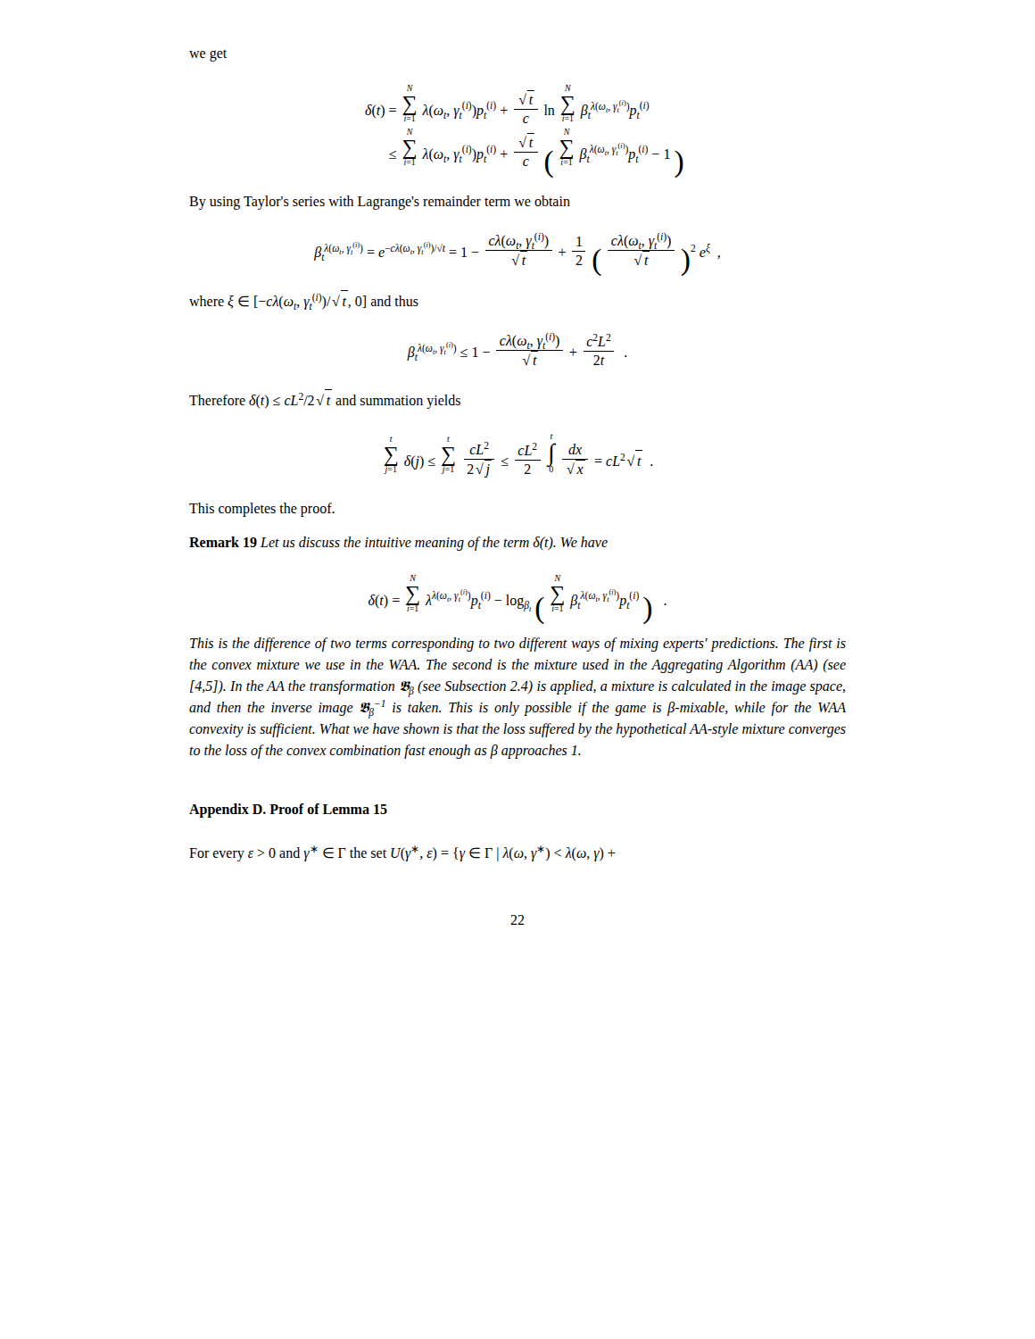we get
δ(t) = N∑i=1 λ(ωt, γt(i))pt(i) + √t c ln N∑i=1 βtλ(ωt, γt(i))pt(i) ≤ N∑i=1 λ(ωt, γt(i))pt(i) + √t c ( N∑i=1 βtλ(ωt, γt(i))pt(i) − 1 )
By using Taylor's series with Lagrange's remainder term we obtain
βtλ(ωt, γt(i)) = e−cλ(ωt, γt(i))/√t = 1 − cλ(ωt, γt(i))√t + 12 ( cλ(ωt, γt(i))√t )2 eξ ,
where ξ ∈ [−cλ(ωt, γt(i))/√t, 0] and thus
βtλ(ωt, γt(i)) ≤ 1 − cλ(ωt, γt(i))√t + c2L22t .
Therefore δ(t) ≤ cL2/2√t and summation yields
t∑j=1 δ(j) ≤ t∑j=1 cL22√j ≤ cL22 t∫0 dx√x = cL2√t .
This completes the proof.
Remark 19 Let us discuss the intuitive meaning of the term δ(t). We have
δ(t) = N∑i=1 λλ(ωt, γt(i))pt(i) − logβt ( N∑i=1 βtλ(ωt, γt(i))pt(i) ) .
This is the difference of two terms corresponding to two different ways of mixing experts' predictions. The first is the convex mixture we use in the WAA. The second is the mixture used in the Aggregating Algorithm (AA) (see [4,5]). In the AA the transformation 𝕭β (see Subsection 2.4) is applied, a mixture is calculated in the image space, and then the inverse image 𝕭β−1 is taken. This is only possible if the game is β-mixable, while for the WAA convexity is sufficient. What we have shown is that the loss suffered by the hypothetical AA-style mixture converges to the loss of the convex combination fast enough as β approaches 1.
Appendix D. Proof of Lemma 15
For every ε > 0 and γ∗ ∈ Γ the set U(γ∗, ε) = {γ ∈ Γ | λ(ω, γ∗) < λ(ω, γ) +
22